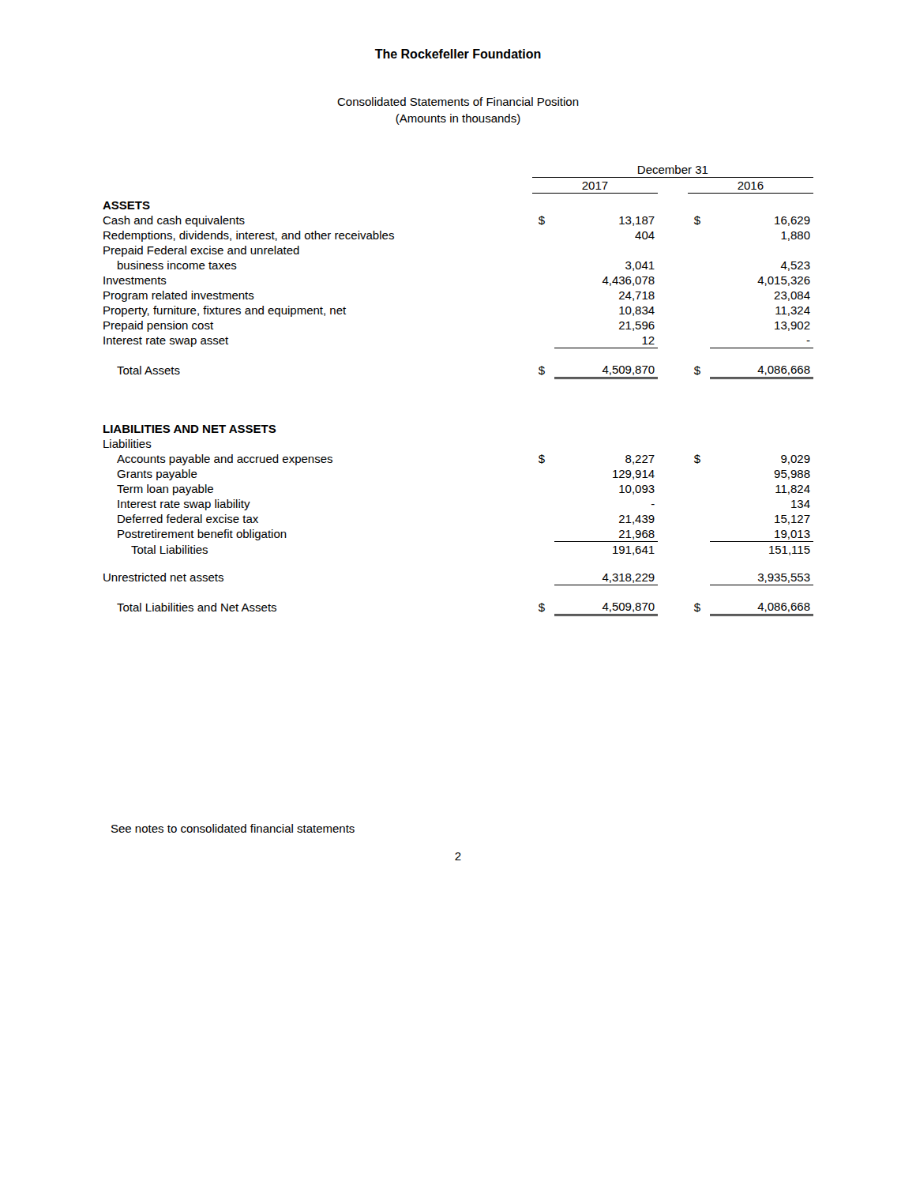The Rockefeller Foundation
Consolidated Statements of Financial Position
(Amounts in thousands)
| | December 31 |
| | 2017 | | 2016 |
| ASSETS | | | | | |
| Cash and cash equivalents | $ | 13,187 | | $ | 16,629 |
| Redemptions, dividends, interest, and other receivables | | 404 | | | 1,880 |
| Prepaid Federal excise and unrelated | | | | | |
| business income taxes | | 3,041 | | | 4,523 |
| Investments | | 4,436,078 | | | 4,015,326 |
| Program related investments | | 24,718 | | | 23,084 |
| Property, furniture, fixtures and equipment, net | | 10,834 | | | 11,324 |
| Prepaid pension cost | | 21,596 | | | 13,902 |
| Interest rate swap asset | | 12 | | | - |
| Total Assets | $ | 4,509,870 | | $ | 4,086,668 |
| LIABILITIES AND NET ASSETS | | | | | |
| Liabilities | | | | | |
| Accounts payable and accrued expenses | $ | 8,227 | | $ | 9,029 |
| Grants payable | | 129,914 | | | 95,988 |
| Term loan payable | | 10,093 | | | 11,824 |
| Interest rate swap liability | | - | | | 134 |
| Deferred federal excise tax | | 21,439 | | | 15,127 |
| Postretirement benefit obligation | | 21,968 | | | 19,013 |
| Total Liabilities | | 191,641 | | | 151,115 |
| Unrestricted net assets | | 4,318,229 | | | 3,935,553 |
| Total Liabilities and Net Assets | $ | 4,509,870 | | $ | 4,086,668 |
See notes to consolidated financial statements
2